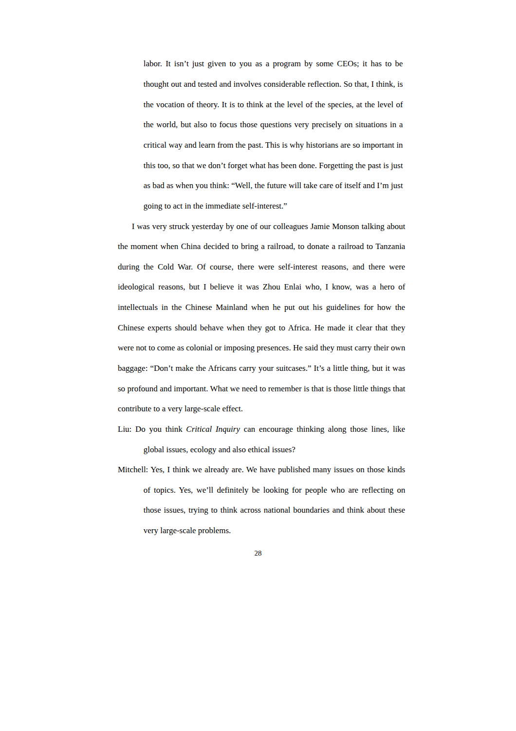labor. It isn’t just given to you as a program by some CEOs; it has to be thought out and tested and involves considerable reflection. So that, I think, is the vocation of theory. It is to think at the level of the species, at the level of the world, but also to focus those questions very precisely on situations in a critical way and learn from the past. This is why historians are so important in this too, so that we don’t forget what has been done. Forgetting the past is just as bad as when you think: “Well, the future will take care of itself and I’m just going to act in the immediate self-interest.”
I was very struck yesterday by one of our colleagues Jamie Monson talking about the moment when China decided to bring a railroad, to donate a railroad to Tanzania during the Cold War. Of course, there were self-interest reasons, and there were ideological reasons, but I believe it was Zhou Enlai who, I know, was a hero of intellectuals in the Chinese Mainland when he put out his guidelines for how the Chinese experts should behave when they got to Africa. He made it clear that they were not to come as colonial or imposing presences. He said they must carry their own baggage: “Don’t make the Africans carry your suitcases.” It’s a little thing, but it was so profound and important. What we need to remember is that is those little things that contribute to a very large-scale effect.
Liu: Do you think Critical Inquiry can encourage thinking along those lines, like global issues, ecology and also ethical issues?
Mitchell: Yes, I think we already are. We have published many issues on those kinds of topics. Yes, we’ll definitely be looking for people who are reflecting on those issues, trying to think across national boundaries and think about these very large-scale problems.
28